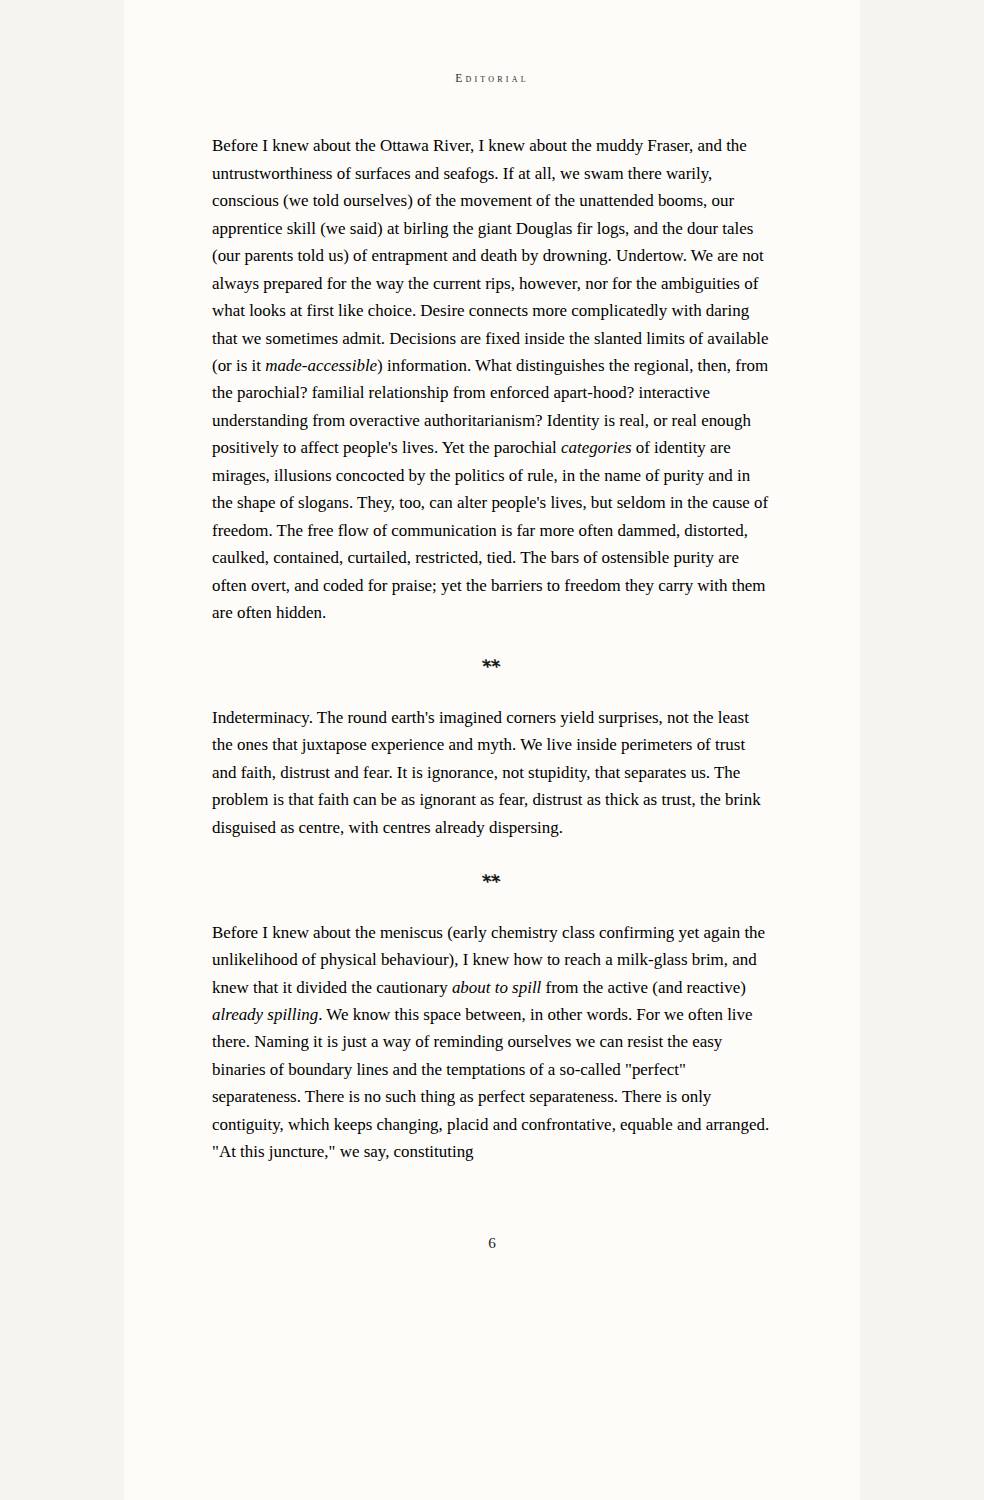Editorial
Before I knew about the Ottawa River, I knew about the muddy Fraser, and the untrustworthiness of surfaces and seafogs. If at all, we swam there warily, conscious (we told ourselves) of the movement of the unattended booms, our apprentice skill (we said) at birling the giant Douglas fir logs, and the dour tales (our parents told us) of entrapment and death by drowning. Undertow. We are not always prepared for the way the current rips, however, nor for the ambiguities of what looks at first like choice. Desire connects more complicatedly with daring that we sometimes admit. Decisions are fixed inside the slanted limits of available (or is it made-accessible) information. What distinguishes the regional, then, from the parochial? familial relationship from enforced apart-hood? interactive understanding from overactive authoritarianism? Identity is real, or real enough positively to affect people's lives. Yet the parochial categories of identity are mirages, illusions concocted by the politics of rule, in the name of purity and in the shape of slogans. They, too, can alter people's lives, but seldom in the cause of freedom. The free flow of communication is far more often dammed, distorted, caulked, contained, curtailed, restricted, tied. The bars of ostensible purity are often overt, and coded for praise; yet the barriers to freedom they carry with them are often hidden.
⁎⁎
Indeterminacy. The round earth's imagined corners yield surprises, not the least the ones that juxtapose experience and myth. We live inside perimeters of trust and faith, distrust and fear. It is ignorance, not stupidity, that separates us. The problem is that faith can be as ignorant as fear, distrust as thick as trust, the brink disguised as centre, with centres already dispersing.
⁎⁎
Before I knew about the meniscus (early chemistry class confirming yet again the unlikelihood of physical behaviour), I knew how to reach a milk-glass brim, and knew that it divided the cautionary about to spill from the active (and reactive) already spilling. We know this space between, in other words. For we often live there. Naming it is just a way of reminding ourselves we can resist the easy binaries of boundary lines and the temptations of a so-called "perfect" separateness. There is no such thing as perfect separateness. There is only contiguity, which keeps changing, placid and confrontative, equable and arranged. "At this juncture," we say, constituting
6